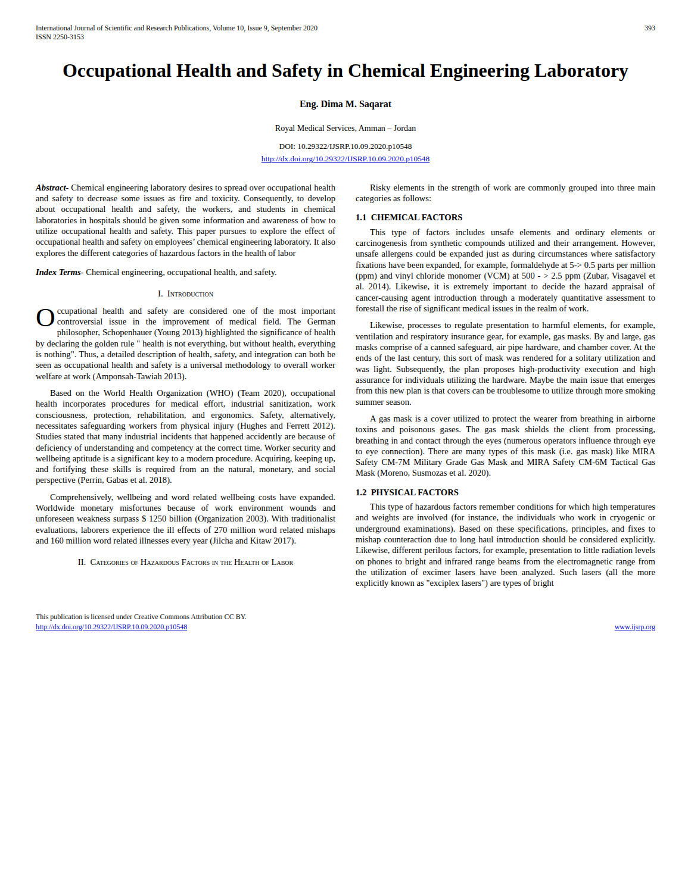International Journal of Scientific and Research Publications, Volume 10, Issue 9, September 2020
ISSN 2250-3153
393
Occupational Health and Safety in Chemical Engineering Laboratory
Eng. Dima M. Saqarat
Royal Medical Services, Amman – Jordan
DOI: 10.29322/IJSRP.10.09.2020.p10548
http://dx.doi.org/10.29322/IJSRP.10.09.2020.p10548
Abstract- Chemical engineering laboratory desires to spread over occupational health and safety to decrease some issues as fire and toxicity. Consequently, to develop about occupational health and safety, the workers, and students in chemical laboratories in hospitals should be given some information and awareness of how to utilize occupational health and safety. This paper pursues to explore the effect of occupational health and safety on employees’ chemical engineering laboratory. It also explores the different categories of hazardous factors in the health of labor
Index Terms- Chemical engineering, occupational health, and safety.
I. Introduction
Occupational health and safety are considered one of the most important controversial issue in the improvement of medical field. The German philosopher, Schopenhauer (Young 2013) highlighted the significance of health by declaring the golden rule " health is not everything, but without health, everything is nothing". Thus, a detailed description of health, safety, and integration can both be seen as occupational health and safety is a universal methodology to overall worker welfare at work (Amponsah-Tawiah 2013).
Based on the World Health Organization (WHO) (Team 2020), occupational health incorporates procedures for medical effort, industrial sanitization, work consciousness, protection, rehabilitation, and ergonomics. Safety, alternatively, necessitates safeguarding workers from physical injury (Hughes and Ferrett 2012). Studies stated that many industrial incidents that happened accidently are because of deficiency of understanding and competency at the correct time. Worker security and wellbeing aptitude is a significant key to a modern procedure. Acquiring, keeping up, and fortifying these skills is required from an the natural, monetary, and social perspective (Perrin, Gabas et al. 2018).
Comprehensively, wellbeing and word related wellbeing costs have expanded. Worldwide monetary misfortunes because of work environment wounds and unforeseen weakness surpass $ 1250 billion (Organization 2003). With traditionalist evaluations, laborers experience the ill effects of 270 million word related mishaps and 160 million word related illnesses every year (Jilcha and Kitaw 2017).
II. Categories of Hazardous Factors in the Health of Labor
Risky elements in the strength of work are commonly grouped into three main categories as follows:
1.1 CHEMICAL FACTORS
This type of factors includes unsafe elements and ordinary elements or carcinogenesis from synthetic compounds utilized and their arrangement. However, unsafe allergens could be expanded just as during circumstances where satisfactory fixations have been expanded, for example, formaldehyde at 5-> 0.5 parts per million (ppm) and vinyl chloride monomer (VCM) at 500 - > 2.5 ppm (Zubar, Visagavel et al. 2014). Likewise, it is extremely important to decide the hazard appraisal of cancer-causing agent introduction through a moderately quantitative assessment to forestall the rise of significant medical issues in the realm of work.
Likewise, processes to regulate presentation to harmful elements, for example, ventilation and respiratory insurance gear, for example, gas masks. By and large, gas masks comprise of a canned safeguard, air pipe hardware, and chamber cover. At the ends of the last century, this sort of mask was rendered for a solitary utilization and was light. Subsequently, the plan proposes high-productivity execution and high assurance for individuals utilizing the hardware. Maybe the main issue that emerges from this new plan is that covers can be troublesome to utilize through more smoking summer season.
A gas mask is a cover utilized to protect the wearer from breathing in airborne toxins and poisonous gases. The gas mask shields the client from processing, breathing in and contact through the eyes (numerous operators influence through eye to eye connection). There are many types of this mask (i.e. gas mask) like MIRA Safety CM-7M Military Grade Gas Mask and MIRA Safety CM-6M Tactical Gas Mask (Moreno, Susmozas et al. 2020).
1.2 PHYSICAL FACTORS
This type of hazardous factors remember conditions for which high temperatures and weights are involved (for instance, the individuals who work in cryogenic or underground examinations). Based on these specifications, principles, and fixes to mishap counteraction due to long haul introduction should be considered explicitly. Likewise, different perilous factors, for example, presentation to little radiation levels on phones to bright and infrared range beams from the electromagnetic range from the utilization of excimer lasers have been analyzed. Such lasers (all the more explicitly known as "exciplex lasers") are types of bright
This publication is licensed under Creative Commons Attribution CC BY.
http://dx.doi.org/10.29322/IJSRP.10.09.2020.p10548
www.ijsrp.org